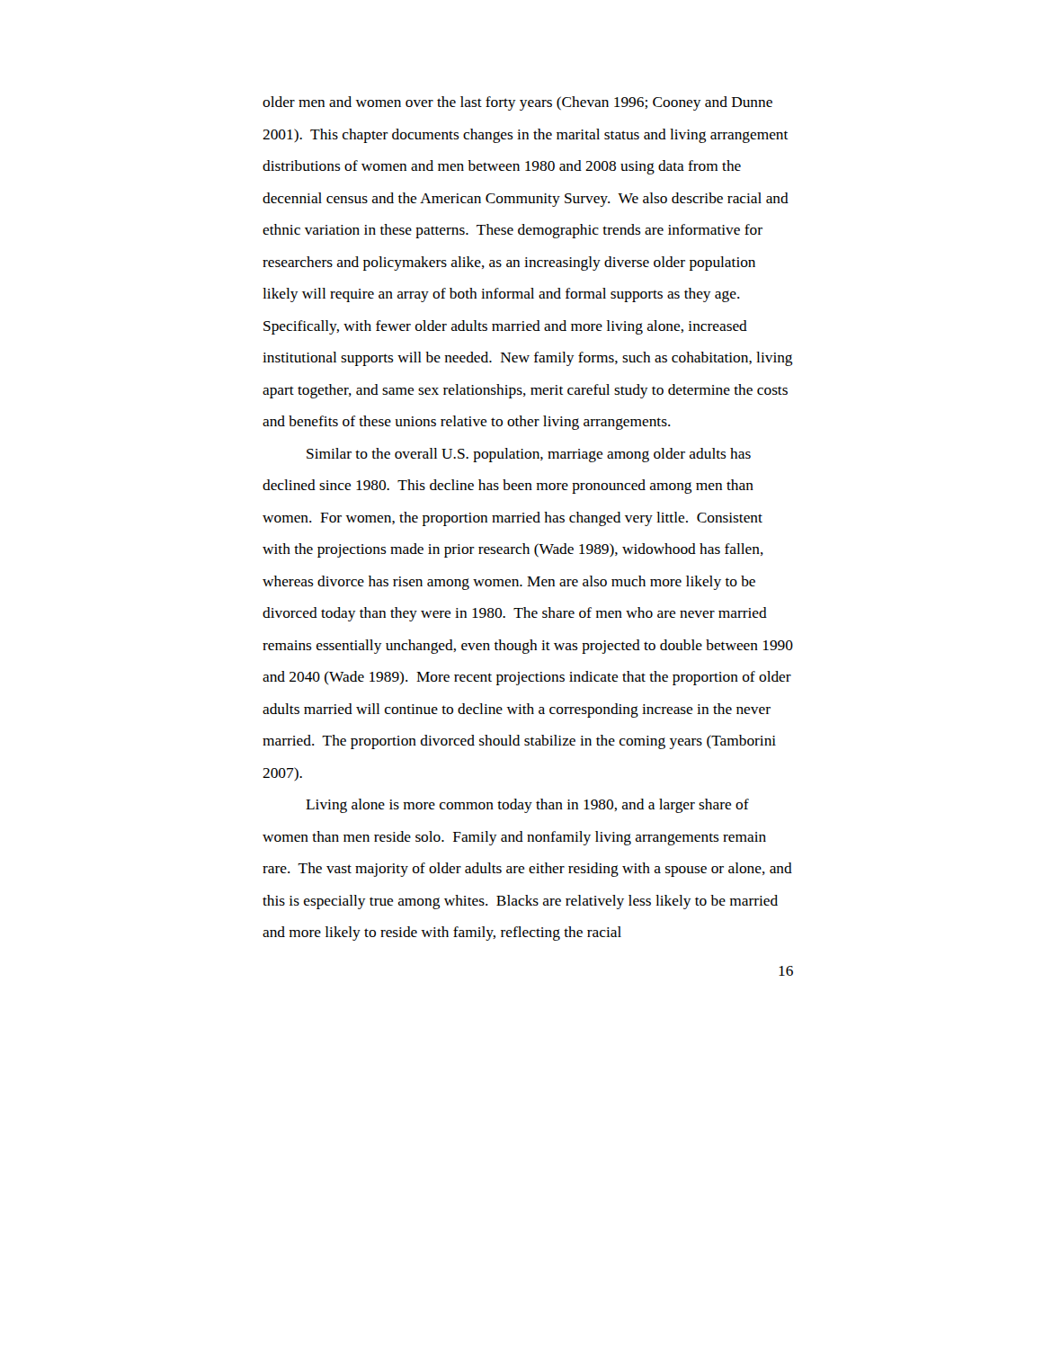older men and women over the last forty years (Chevan 1996; Cooney and Dunne 2001). This chapter documents changes in the marital status and living arrangement distributions of women and men between 1980 and 2008 using data from the decennial census and the American Community Survey. We also describe racial and ethnic variation in these patterns. These demographic trends are informative for researchers and policymakers alike, as an increasingly diverse older population likely will require an array of both informal and formal supports as they age. Specifically, with fewer older adults married and more living alone, increased institutional supports will be needed. New family forms, such as cohabitation, living apart together, and same sex relationships, merit careful study to determine the costs and benefits of these unions relative to other living arrangements.
Similar to the overall U.S. population, marriage among older adults has declined since 1980. This decline has been more pronounced among men than women. For women, the proportion married has changed very little. Consistent with the projections made in prior research (Wade 1989), widowhood has fallen, whereas divorce has risen among women. Men are also much more likely to be divorced today than they were in 1980. The share of men who are never married remains essentially unchanged, even though it was projected to double between 1990 and 2040 (Wade 1989). More recent projections indicate that the proportion of older adults married will continue to decline with a corresponding increase in the never married. The proportion divorced should stabilize in the coming years (Tamborini 2007).
Living alone is more common today than in 1980, and a larger share of women than men reside solo. Family and nonfamily living arrangements remain rare. The vast majority of older adults are either residing with a spouse or alone, and this is especially true among whites. Blacks are relatively less likely to be married and more likely to reside with family, reflecting the racial
16